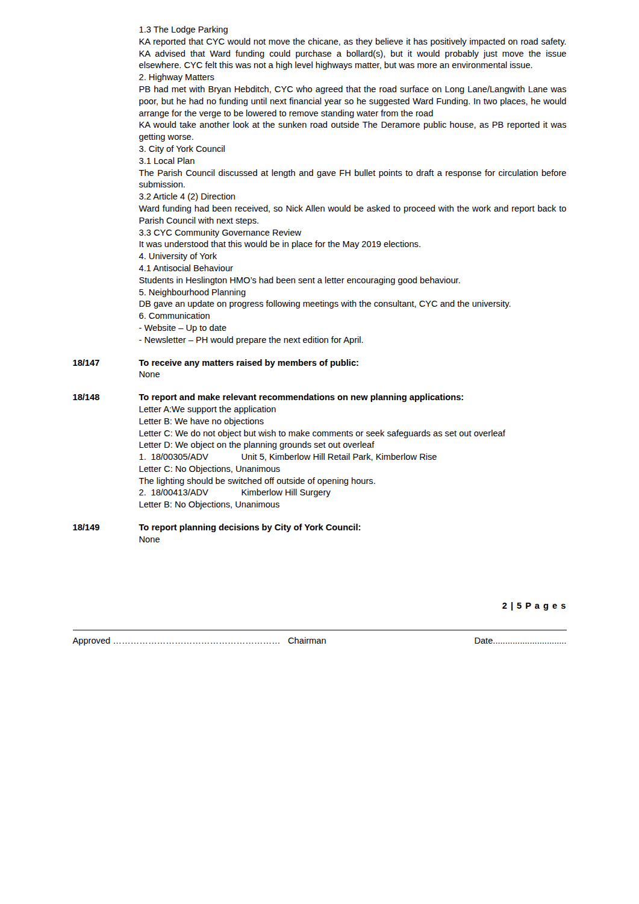1.3 The Lodge Parking
KA reported that CYC would not move the chicane, as they believe it has positively impacted on road safety. KA advised that Ward funding could purchase a bollard(s), but it would probably just move the issue elsewhere. CYC felt this was not a high level highways matter, but was more an environmental issue.
2. Highway Matters
PB had met with Bryan Hebditch, CYC who agreed that the road surface on Long Lane/Langwith Lane was poor, but he had no funding until next financial year so he suggested Ward Funding. In two places, he would arrange for the verge to be lowered to remove standing water from the road
KA would take another look at the sunken road outside The Deramore public house, as PB reported it was getting worse.
3. City of York Council
3.1 Local Plan
The Parish Council discussed at length and gave FH bullet points to draft a response for circulation before submission.
3.2 Article 4 (2) Direction
Ward funding had been received, so Nick Allen would be asked to proceed with the work and report back to Parish Council with next steps.
3.3 CYC Community Governance Review
It was understood that this would be in place for the May 2019 elections.
4. University of York
4.1 Antisocial Behaviour
Students in Heslington HMO’s had been sent a letter encouraging good behaviour.
5. Neighbourhood Planning
DB gave an update on progress following meetings with the consultant, CYC and the university.
6. Communication
- Website – Up to date
- Newsletter – PH would prepare the next edition for April.
18/147
To receive any matters raised by members of public:
None
18/148
To report and make relevant recommendations on new planning applications:
Letter A:We support the application
Letter B: We have no objections
Letter C: We do not object but wish to make comments or seek safeguards as set out overleaf
Letter D: We object on the planning grounds set out overleaf
1.
18/00305/ADV
Unit 5, Kimberlow Hill Retail Park, Kimberlow Rise
Letter C: No Objections, Unanimous
The lighting should be switched off outside of opening hours.
2.
18/00413/ADV
Kimberlow Hill Surgery
Letter B: No Objections, Unanimous
18/149
To report planning decisions by City of York Council:
None
2 | 5 P a g e s
Approved ………………………………………………… Chairman
Date..............................